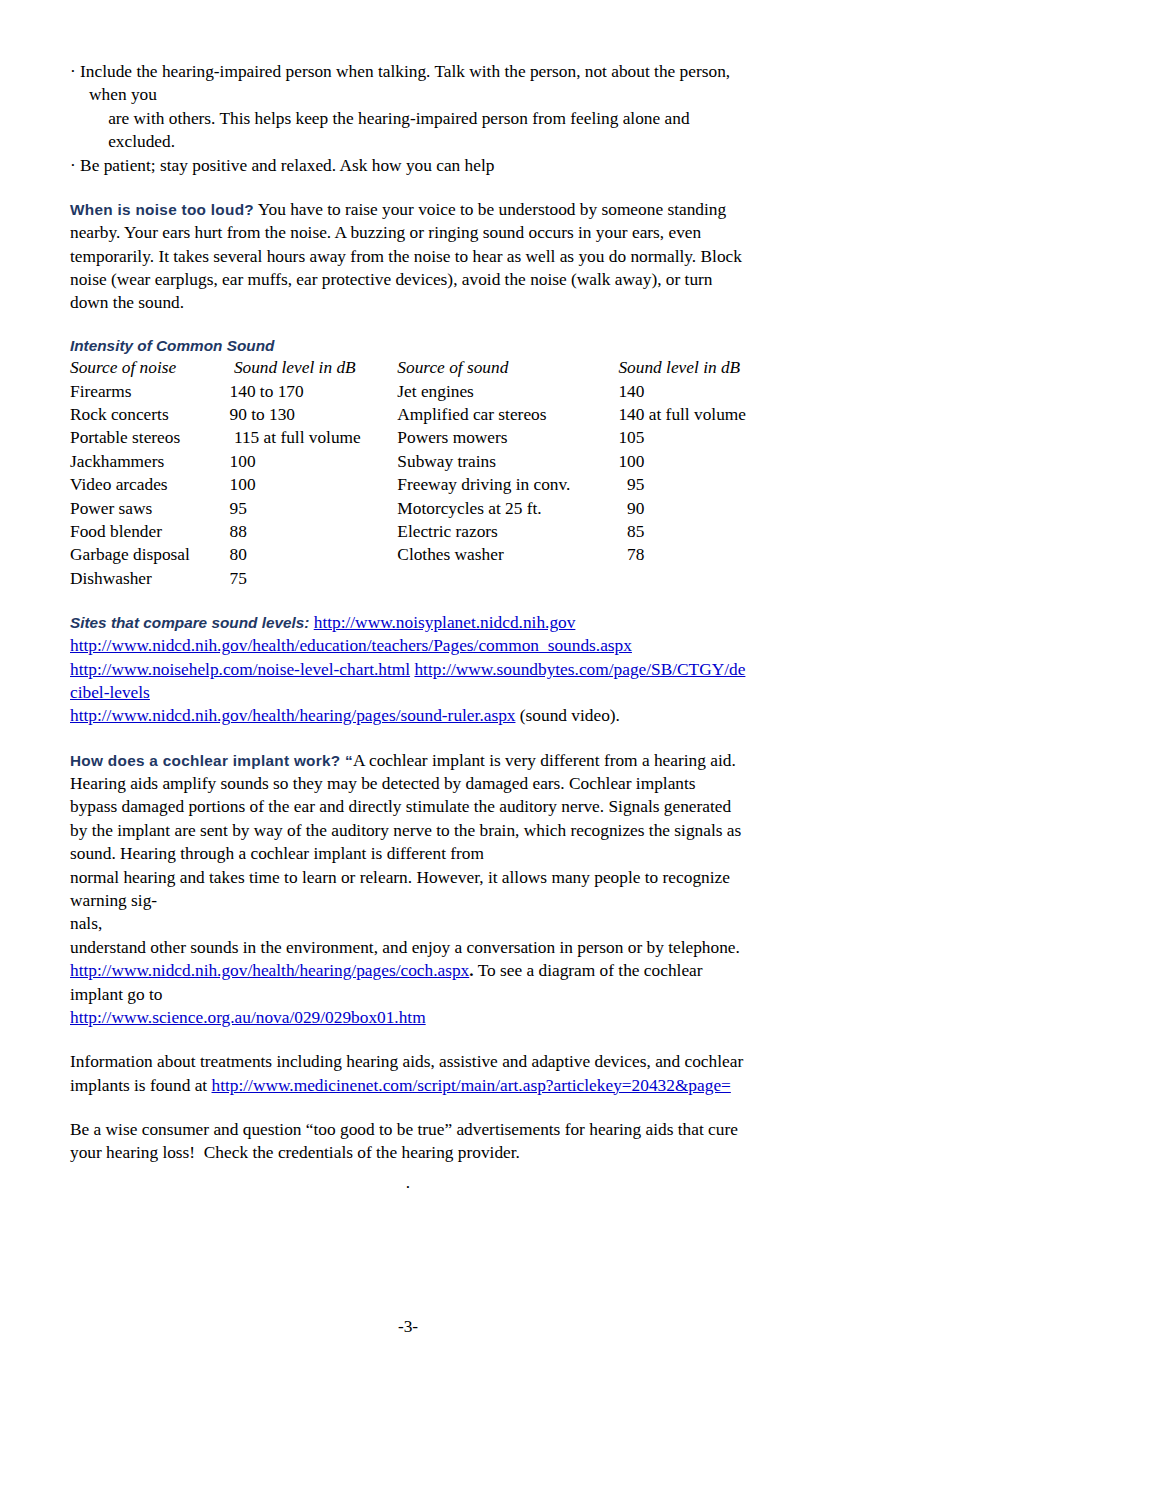· Include the hearing-impaired person when talking. Talk with the person, not about the person, when youare with others. This helps keep the hearing-impaired person from feeling alone and excluded.
· Be patient; stay positive and relaxed. Ask how you can help
When is noise too loud? You have to raise your voice to be understood by someone standing nearby. Your ears hurt from the noise. A buzzing or ringing sound occurs in your ears, even temporarily. It takes several hours away from the noise to hear as well as you do normally. Block noise (wear earplugs, ear muffs, ear protective devices), avoid the noise (walk away), or turn down the sound.
Intensity of Common Sound
| Source of noise | Sound level in dB | Source of sound | Sound level in dB |
| Firearms | 140 to 170 | Jet engines | 140 |
| Rock concerts | 90 to 130 | Amplified car stereos | 140 at full volume |
| Portable stereos | 115 at full volume | Powers mowers | 105 |
| Jackhammers | 100 | Subway trains | 100 |
| Video arcades | 100 | Freeway driving in conv. | 95 |
| Power saws | 95 | Motorcycles at 25 ft. | 90 |
| Food blender | 88 | Electric razors | 85 |
| Garbage disposal | 80 | Clothes washer | 78 |
| Dishwasher | 75 | | |
Sites that compare sound levels: http://www.noisyplanet.nidcd.nih.gov
http://www.nidcd.nih.gov/health/education/teachers/Pages/common_sounds.aspx
http://www.noisehelp.com/noise-level-chart.html http://www.soundbytes.com/page/SB/CTGY/decibel-levels
http://www.nidcd.nih.gov/health/hearing/pages/sound-ruler.aspx (sound video).
How does a cochlear implant work? “A cochlear implant is very different from a hearing aid. Hearing aids amplify sounds so they may be detected by damaged ears. Cochlear implants bypass damaged portions of the ear and directly stimulate the auditory nerve. Signals generated by the implant are sent by way of the auditory nerve to the brain, which recognizes the signals as sound. Hearing through a cochlear implant is different from
normal hearing and takes time to learn or relearn. However, it allows many people to recognize warning sig-
nals,
understand other sounds in the environment, and enjoy a conversation in person or by telephone.
http://www.nidcd.nih.gov/health/hearing/pages/coch.aspx. To see a diagram of the cochlear implant go to
http://www.science.org.au/nova/029/029box01.htm
Information about treatments including hearing aids, assistive and adaptive devices, and cochlear implants is found at http://www.medicinenet.com/script/main/art.asp?articlekey=20432&page=
Be a wise consumer and question “too good to be true” advertisements for hearing aids that cure your hearing loss! Check the credentials of the hearing provider.
.
-3-